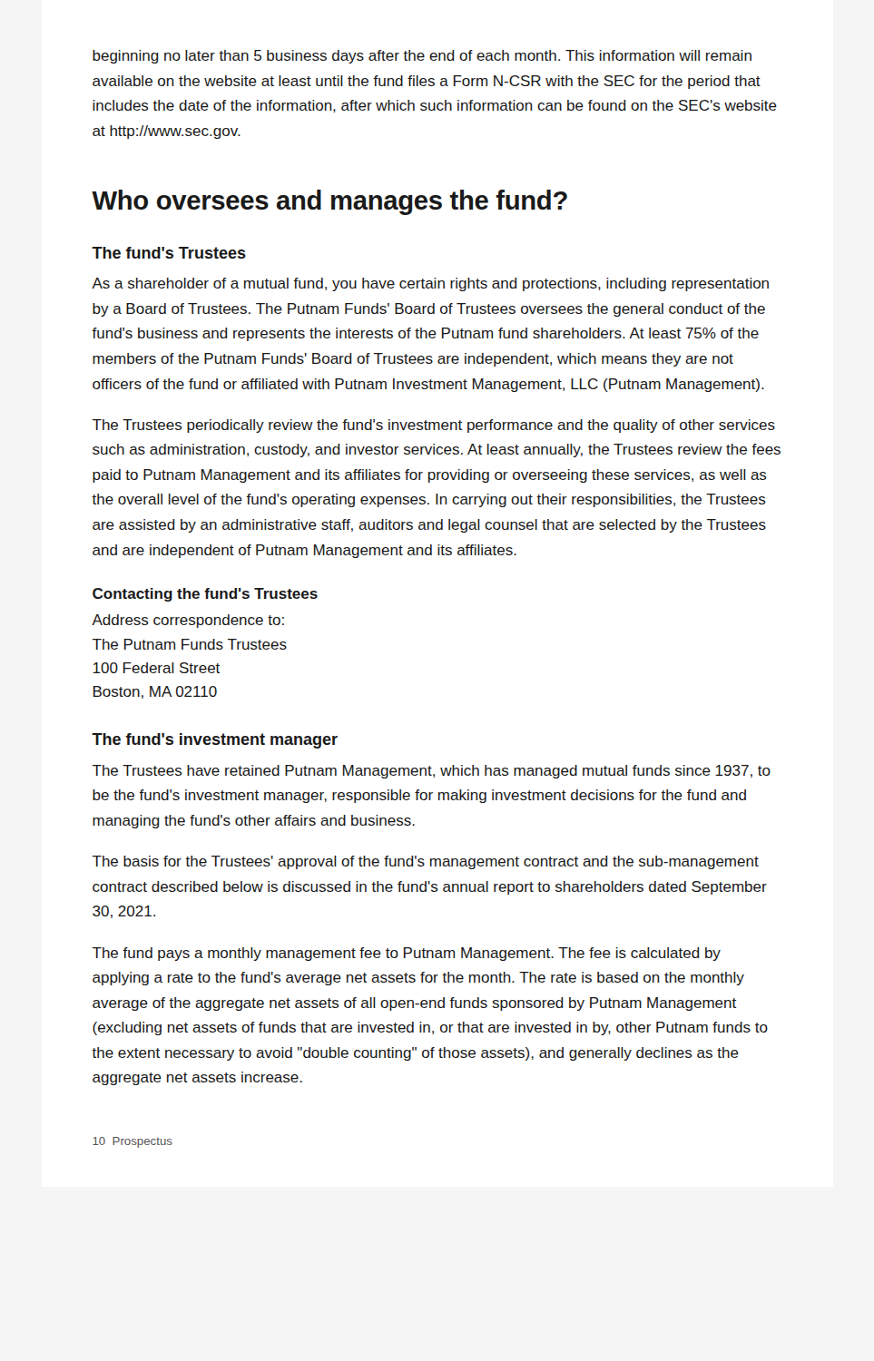beginning no later than 5 business days after the end of each month. This information will remain available on the website at least until the fund files a Form N-CSR with the SEC for the period that includes the date of the information, after which such information can be found on the SEC's website at http://www.sec.gov.
Who oversees and manages the fund?
The fund's Trustees
As a shareholder of a mutual fund, you have certain rights and protections, including representation by a Board of Trustees. The Putnam Funds' Board of Trustees oversees the general conduct of the fund's business and represents the interests of the Putnam fund shareholders. At least 75% of the members of the Putnam Funds' Board of Trustees are independent, which means they are not officers of the fund or affiliated with Putnam Investment Management, LLC (Putnam Management).
The Trustees periodically review the fund's investment performance and the quality of other services such as administration, custody, and investor services. At least annually, the Trustees review the fees paid to Putnam Management and its affiliates for providing or overseeing these services, as well as the overall level of the fund's operating expenses. In carrying out their responsibilities, the Trustees are assisted by an administrative staff, auditors and legal counsel that are selected by the Trustees and are independent of Putnam Management and its affiliates.
Contacting the fund's Trustees
Address correspondence to: The Putnam Funds Trustees 100 Federal Street Boston, MA 02110
The fund's investment manager
The Trustees have retained Putnam Management, which has managed mutual funds since 1937, to be the fund's investment manager, responsible for making investment decisions for the fund and managing the fund's other affairs and business.
The basis for the Trustees' approval of the fund's management contract and the sub-management contract described below is discussed in the fund's annual report to shareholders dated September 30, 2021.
The fund pays a monthly management fee to Putnam Management. The fee is calculated by applying a rate to the fund's average net assets for the month. The rate is based on the monthly average of the aggregate net assets of all open-end funds sponsored by Putnam Management (excluding net assets of funds that are invested in, or that are invested in by, other Putnam funds to the extent necessary to avoid "double counting" of those assets), and generally declines as the aggregate net assets increase.
10 Prospectus